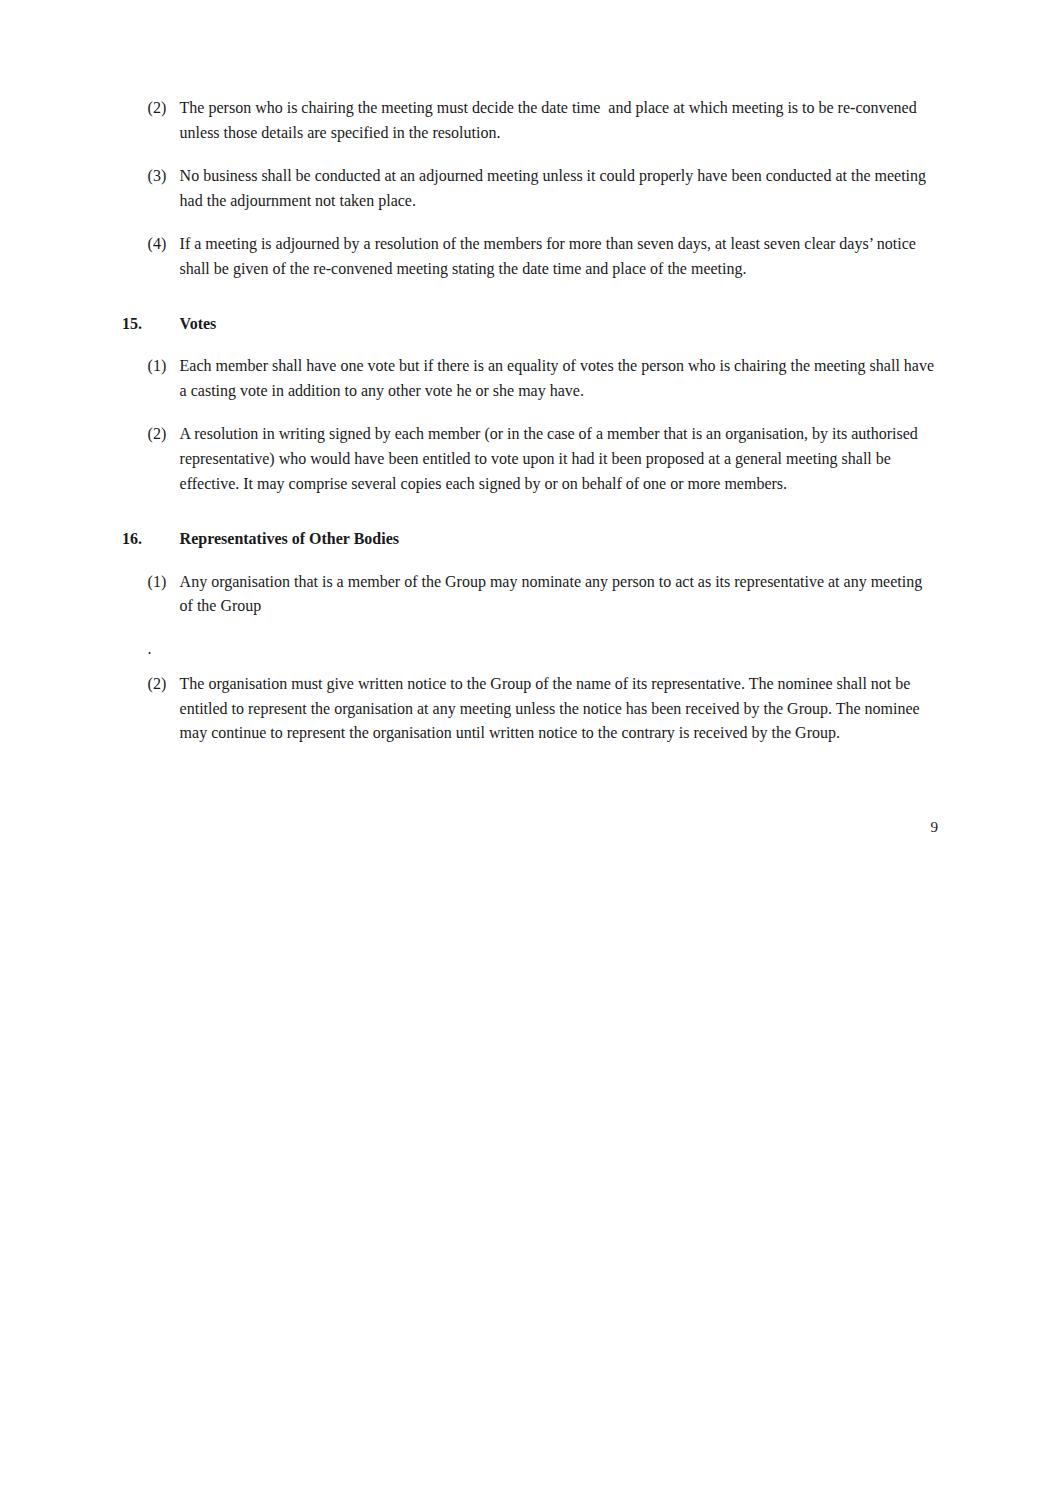(2)
The person who is chairing the meeting must decide the date time and place at which meeting is to be re-convened unless those details are specified in the resolution.
(3)
No business shall be conducted at an adjourned meeting unless it could properly have been conducted at the meeting had the adjournment not taken place.
(4)
If a meeting is adjourned by a resolution of the members for more than seven days, at least seven clear days’ notice shall be given of the re-convened meeting stating the date time and place of the meeting.
15. Votes
(1)
Each member shall have one vote but if there is an equality of votes the person who is chairing the meeting shall have a casting vote in addition to any other vote he or she may have.
(2)
A resolution in writing signed by each member (or in the case of a member that is an organisation, by its authorised representative) who would have been entitled to vote upon it had it been proposed at a general meeting shall be effective. It may comprise several copies each signed by or on behalf of one or more members.
16. Representatives of Other Bodies
(1)
Any organisation that is a member of the Group may nominate any person to act as its representative at any meeting of the Group
.
(2)
The organisation must give written notice to the Group of the name of its representative. The nominee shall not be entitled to represent the organisation at any meeting unless the notice has been received by the Group. The nominee may continue to represent the organisation until written notice to the contrary is received by the Group.
9